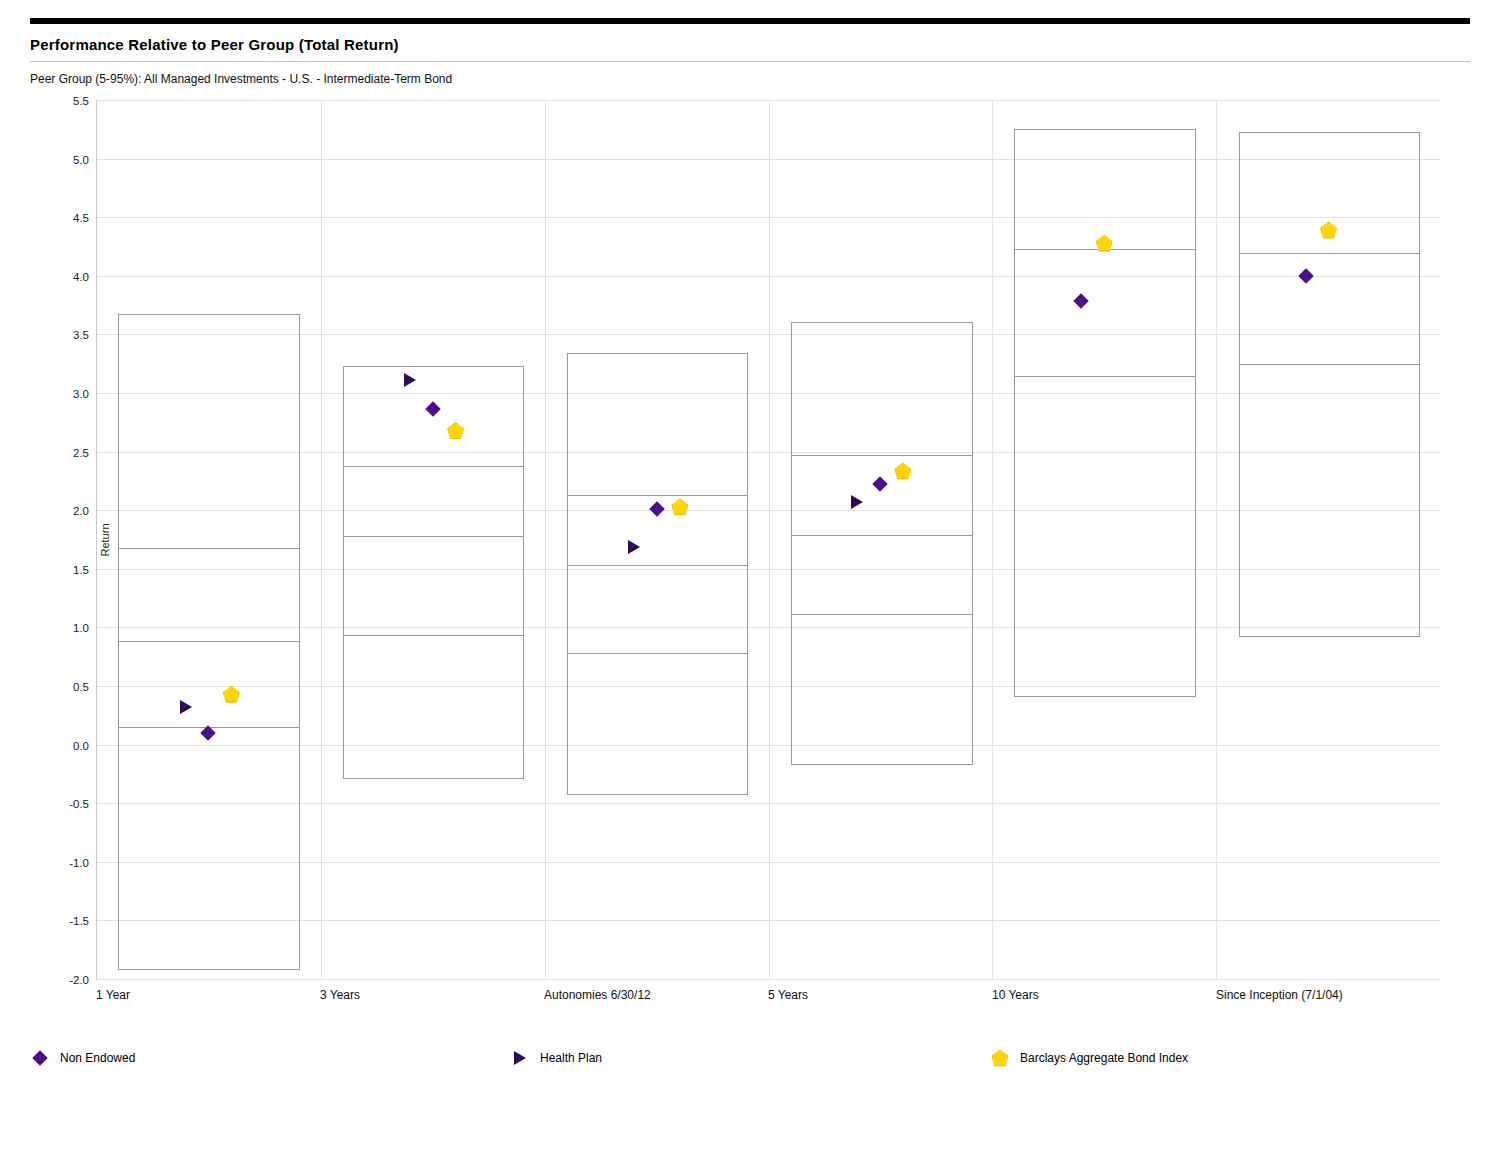Performance Relative to Peer Group (Total Return)
Peer Group (5-95%): All Managed Investments - U.S. - Intermediate-Term Bond
Return
5.5
5.0
4.5
4.0
3.5
3.0
2.5
2.0
1.5
1.0
0.5
0.0
-0.5
-1.0
-1.5
-2.0
1 Year
3 Years
Autonomies 6/30/12
5 Years
10 Years
Since Inception (7/1/04)
Non Endowed
Health Plan
Barclays Aggregate Bond Index